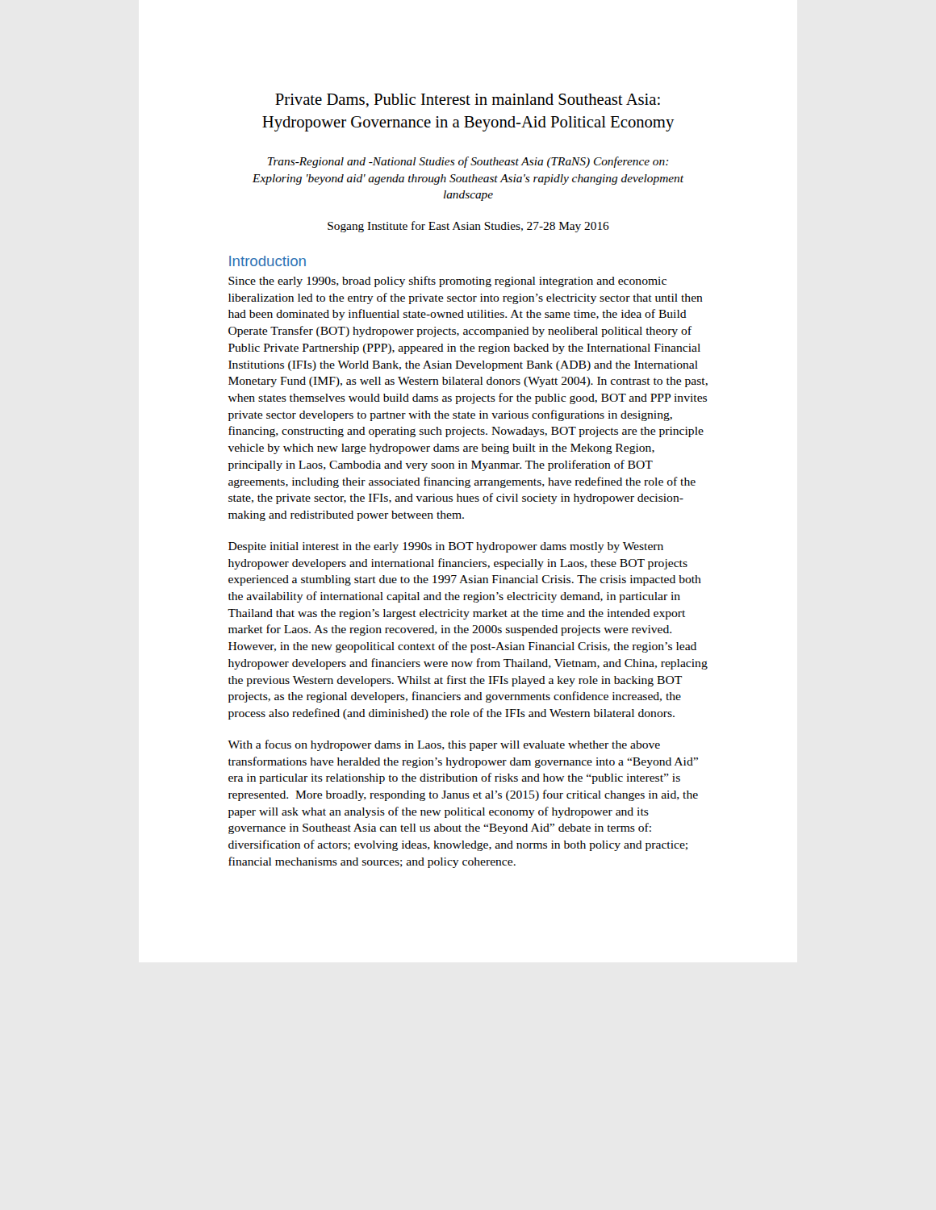Private Dams, Public Interest in mainland Southeast Asia:
Hydropower Governance in a Beyond-Aid Political Economy
Trans-Regional and -National Studies of Southeast Asia (TRaNS) Conference on:
Exploring 'beyond aid' agenda through Southeast Asia's rapidly changing development landscape
Sogang Institute for East Asian Studies, 27-28 May 2016
Introduction
Since the early 1990s, broad policy shifts promoting regional integration and economic liberalization led to the entry of the private sector into region’s electricity sector that until then had been dominated by influential state-owned utilities. At the same time, the idea of Build Operate Transfer (BOT) hydropower projects, accompanied by neoliberal political theory of Public Private Partnership (PPP), appeared in the region backed by the International Financial Institutions (IFIs) the World Bank, the Asian Development Bank (ADB) and the International Monetary Fund (IMF), as well as Western bilateral donors (Wyatt 2004). In contrast to the past, when states themselves would build dams as projects for the public good, BOT and PPP invites private sector developers to partner with the state in various configurations in designing, financing, constructing and operating such projects. Nowadays, BOT projects are the principle vehicle by which new large hydropower dams are being built in the Mekong Region, principally in Laos, Cambodia and very soon in Myanmar. The proliferation of BOT agreements, including their associated financing arrangements, have redefined the role of the state, the private sector, the IFIs, and various hues of civil society in hydropower decision-making and redistributed power between them.
Despite initial interest in the early 1990s in BOT hydropower dams mostly by Western hydropower developers and international financiers, especially in Laos, these BOT projects experienced a stumbling start due to the 1997 Asian Financial Crisis. The crisis impacted both the availability of international capital and the region’s electricity demand, in particular in Thailand that was the region’s largest electricity market at the time and the intended export market for Laos. As the region recovered, in the 2000s suspended projects were revived. However, in the new geopolitical context of the post-Asian Financial Crisis, the region’s lead hydropower developers and financiers were now from Thailand, Vietnam, and China, replacing the previous Western developers. Whilst at first the IFIs played a key role in backing BOT projects, as the regional developers, financiers and governments confidence increased, the process also redefined (and diminished) the role of the IFIs and Western bilateral donors.
With a focus on hydropower dams in Laos, this paper will evaluate whether the above transformations have heralded the region’s hydropower dam governance into a “Beyond Aid” era in particular its relationship to the distribution of risks and how the “public interest” is represented. More broadly, responding to Janus et al’s (2015) four critical changes in aid, the paper will ask what an analysis of the new political economy of hydropower and its governance in Southeast Asia can tell us about the “Beyond Aid” debate in terms of: diversification of actors; evolving ideas, knowledge, and norms in both policy and practice; financial mechanisms and sources; and policy coherence.